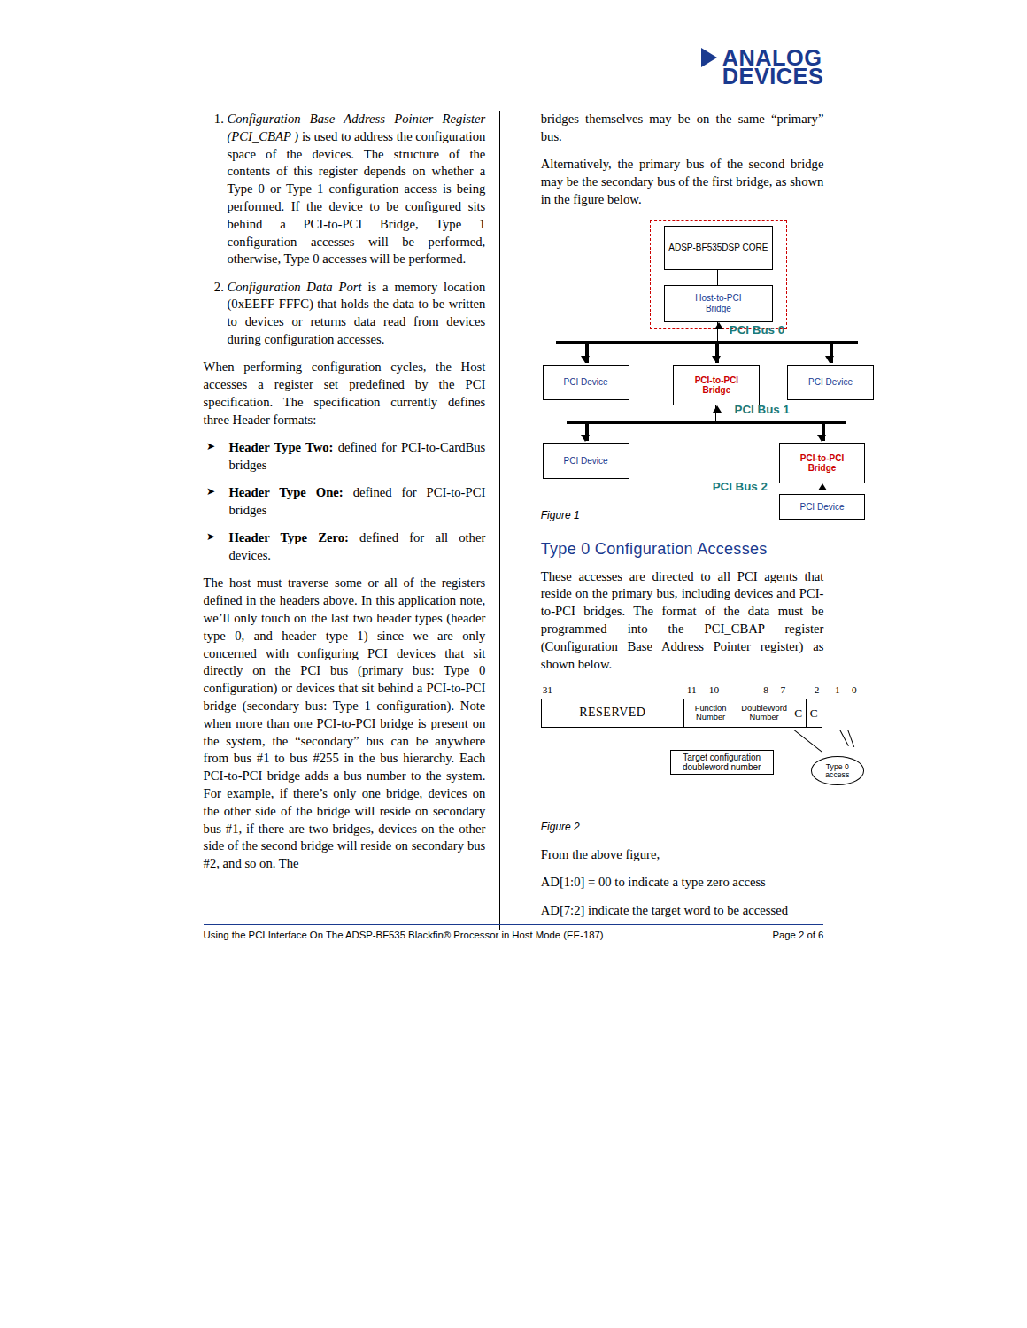ANALOG
DEVICES
Configuration Base Address Pointer Register (PCI_CBAP ) is used to address the configuration space of the devices. The structure of the contents of this register depends on whether a Type 0 or Type 1 configuration access is being performed. If the device to be configured sits behind a PCI-to-PCI Bridge, Type 1 configuration accesses will be performed, otherwise, Type 0 accesses will be performed.
Configuration Data Port is a memory location (0xEEFF FFFC) that holds the data to be written to devices or returns data read from devices during configuration accesses.
When performing configuration cycles, the Host accesses a register set predefined by the PCI specification. The specification currently defines three Header formats:
Header Type Two: defined for PCI-to-CardBus bridges
Header Type One: defined for PCI-to-PCI bridges
Header Type Zero: defined for all other devices.
The host must traverse some or all of the registers defined in the headers above. In this application note, we’ll only touch on the last two header types (header type 0, and header type 1) since we are only concerned with configuring PCI devices that sit directly on the PCI bus (primary bus: Type 0 configuration) or devices that sit behind a PCI-to-PCI bridge (secondary bus: Type 1 configuration). Note when more than one PCI-to-PCI bridge is present on the system, the “secondary” bus can be anywhere from bus #1 to bus #255 in the bus hierarchy. Each PCI-to-PCI bridge adds a bus number to the system. For example, if there’s only one bridge, devices on the other side of the bridge will reside on secondary bus #1, if there are two bridges, devices on the other side of the second bridge will reside on secondary bus #2, and so on. The
bridges themselves may be on the same “primary” bus.
Alternatively, the primary bus of the second bridge may be the secondary bus of the first bridge, as shown in the figure below.
ADSP-BF535DSP CORE
Host-to-PCI
Bridge
PCI Bus 0
PCI Device
PCI-to-PCI
Bridge
PCI Device
PCI Bus 1
PCI Device
PCI-to-PCI
Bridge
PCI Bus 2
PCI Device
Figure 1
Type 0 Configuration Accesses
These accesses are directed to all PCI agents that reside on the primary bus, including devices and PCI-to-PCI bridges. The format of the data must be programmed into the PCI_CBAP register (Configuration Base Address Pointer register) as shown below.
31 11 10 8 7 2 1 0
RESERVED
Function
Number
DoubleWord
Number
C
C
Target configuration
doubleword number
Type 0
access
Figure 2
From the above figure,
AD[1:0] = 00 to indicate a type zero access
AD[7:2] indicate the target word to be accessed
Using the PCI Interface On The ADSP-BF535 Blackfin® Processor in Host Mode (EE-187)
Page 2 of 6